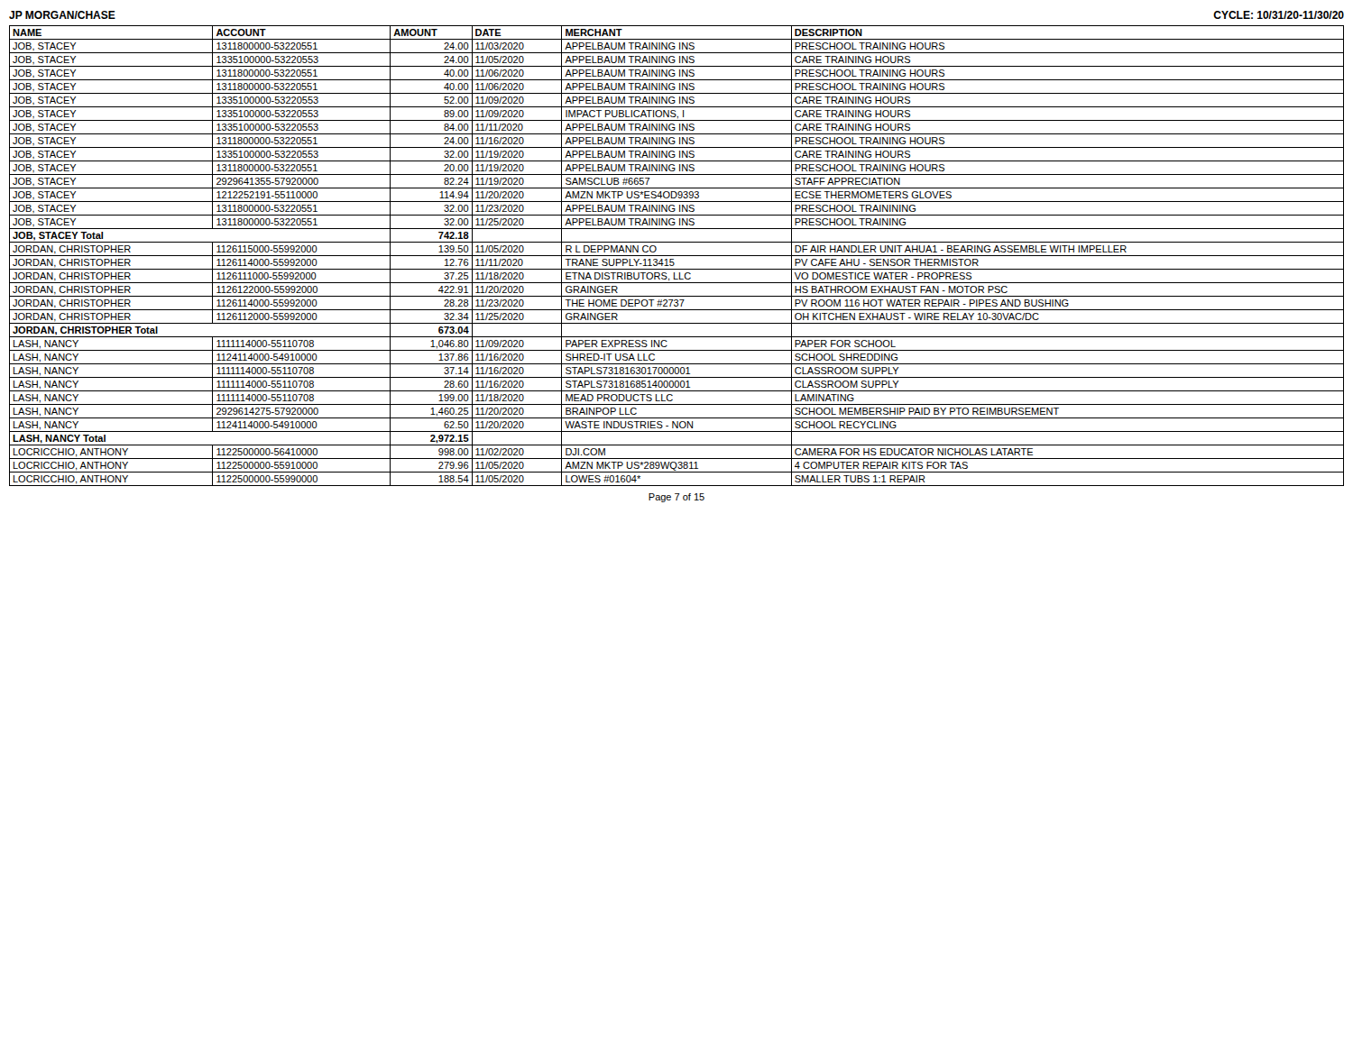JP MORGAN/CHASE CYCLE: 10/31/20-11/30/20
| NAME | ACCOUNT | AMOUNT | DATE | MERCHANT | DESCRIPTION |
| --- | --- | --- | --- | --- | --- |
| JOB, STACEY | 1311800000-53220551 | 24.00 | 11/03/2020 | APPELBAUM TRAINING INS | PRESCHOOL TRAINING HOURS |
| JOB, STACEY | 1335100000-53220553 | 24.00 | 11/05/2020 | APPELBAUM TRAINING INS | CARE TRAINING HOURS |
| JOB, STACEY | 1311800000-53220551 | 40.00 | 11/06/2020 | APPELBAUM TRAINING INS | PRESCHOOL TRAINING HOURS |
| JOB, STACEY | 1311800000-53220551 | 40.00 | 11/06/2020 | APPELBAUM TRAINING INS | PRESCHOOL TRAINING HOURS |
| JOB, STACEY | 1335100000-53220553 | 52.00 | 11/09/2020 | APPELBAUM TRAINING INS | CARE TRAINING HOURS |
| JOB, STACEY | 1335100000-53220553 | 89.00 | 11/09/2020 | IMPACT PUBLICATIONS, I | CARE TRAINING HOURS |
| JOB, STACEY | 1335100000-53220553 | 84.00 | 11/11/2020 | APPELBAUM TRAINING INS | CARE TRAINING HOURS |
| JOB, STACEY | 1311800000-53220551 | 24.00 | 11/16/2020 | APPELBAUM TRAINING INS | PRESCHOOL TRAINING HOURS |
| JOB, STACEY | 1335100000-53220553 | 32.00 | 11/19/2020 | APPELBAUM TRAINING INS | CARE TRAINING HOURS |
| JOB, STACEY | 1311800000-53220551 | 20.00 | 11/19/2020 | APPELBAUM TRAINING INS | PRESCHOOL TRAINING HOURS |
| JOB, STACEY | 2929641355-57920000 | 82.24 | 11/19/2020 | SAMSCLUB #6657 | STAFF APPRECIATION |
| JOB, STACEY | 1212252191-55110000 | 114.94 | 11/20/2020 | AMZN MKTP US*ES4OD9393 | ECSE THERMOMETERS GLOVES |
| JOB, STACEY | 1311800000-53220551 | 32.00 | 11/23/2020 | APPELBAUM TRAINING INS | PRESCHOOL TRAININING |
| JOB, STACEY | 1311800000-53220551 | 32.00 | 11/25/2020 | APPELBAUM TRAINING INS | PRESCHOOL TRAINING |
| JOB, STACEY Total | 742.18 | | | |
| JORDAN, CHRISTOPHER | 1126115000-55992000 | 139.50 | 11/05/2020 | R L DEPPMANN CO | DF AIR HANDLER UNIT AHUA1 - BEARING ASSEMBLE WITH IMPELLER |
| JORDAN, CHRISTOPHER | 1126114000-55992000 | 12.76 | 11/11/2020 | TRANE SUPPLY-113415 | PV CAFE AHU - SENSOR THERMISTOR |
| JORDAN, CHRISTOPHER | 1126111000-55992000 | 37.25 | 11/18/2020 | ETNA DISTRIBUTORS, LLC | VO DOMESTICE WATER - PROPRESS |
| JORDAN, CHRISTOPHER | 1126122000-55992000 | 422.91 | 11/20/2020 | GRAINGER | HS BATHROOM EXHAUST FAN - MOTOR PSC |
| JORDAN, CHRISTOPHER | 1126114000-55992000 | 28.28 | 11/23/2020 | THE HOME DEPOT #2737 | PV ROOM 116 HOT WATER REPAIR - PIPES AND BUSHING |
| JORDAN, CHRISTOPHER | 1126112000-55992000 | 32.34 | 11/25/2020 | GRAINGER | OH KITCHEN EXHAUST - WIRE RELAY 10-30VAC/DC |
| JORDAN, CHRISTOPHER Total | 673.04 | | | |
| LASH, NANCY | 1111114000-55110708 | 1,046.80 | 11/09/2020 | PAPER EXPRESS INC | PAPER FOR SCHOOL |
| LASH, NANCY | 1124114000-54910000 | 137.86 | 11/16/2020 | SHRED-IT USA LLC | SCHOOL SHREDDING |
| LASH, NANCY | 1111114000-55110708 | 37.14 | 11/16/2020 | STAPLS7318163017000001 | CLASSROOM SUPPLY |
| LASH, NANCY | 1111114000-55110708 | 28.60 | 11/16/2020 | STAPLS7318168514000001 | CLASSROOM SUPPLY |
| LASH, NANCY | 1111114000-55110708 | 199.00 | 11/18/2020 | MEAD PRODUCTS LLC | LAMINATING |
| LASH, NANCY | 2929614275-57920000 | 1,460.25 | 11/20/2020 | BRAINPOP LLC | SCHOOL MEMBERSHIP PAID BY PTO REIMBURSEMENT |
| LASH, NANCY | 1124114000-54910000 | 62.50 | 11/20/2020 | WASTE INDUSTRIES - NON | SCHOOL RECYCLING |
| LASH, NANCY Total | 2,972.15 | | | |
| LOCRICCHIO, ANTHONY | 1122500000-56410000 | 998.00 | 11/02/2020 | DJI.COM | CAMERA FOR HS EDUCATOR NICHOLAS LATARTE |
| LOCRICCHIO, ANTHONY | 1122500000-55910000 | 279.96 | 11/05/2020 | AMZN MKTP US*289WQ3811 | 4 COMPUTER REPAIR KITS FOR TAS |
| LOCRICCHIO, ANTHONY | 1122500000-55990000 | 188.54 | 11/05/2020 | LOWES #01604* | SMALLER TUBS 1:1 REPAIR |
Page 7 of 15